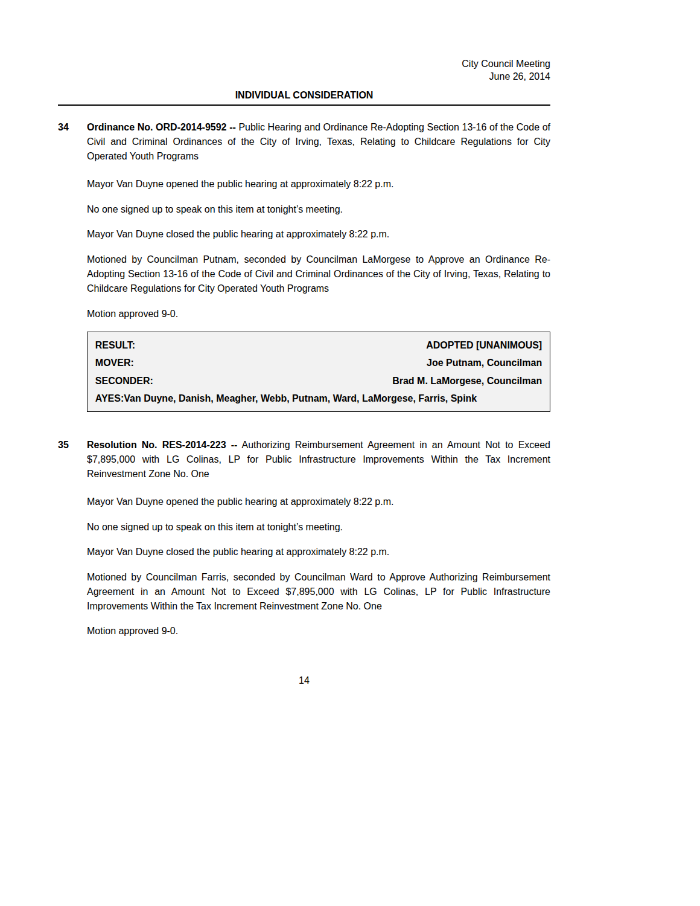City Council Meeting
June 26, 2014
INDIVIDUAL CONSIDERATION
34
Ordinance No. ORD-2014-9592 -- Public Hearing and Ordinance Re-Adopting Section 13-16 of the Code of Civil and Criminal Ordinances of the City of Irving, Texas, Relating to Childcare Regulations for City Operated Youth Programs
Mayor Van Duyne opened the public hearing at approximately 8:22 p.m.
No one signed up to speak on this item at tonight’s meeting.
Mayor Van Duyne closed the public hearing at approximately 8:22 p.m.
Motioned by Councilman Putnam, seconded by Councilman LaMorgese to Approve an Ordinance Re-Adopting Section 13-16 of the Code of Civil and Criminal Ordinances of the City of Irving, Texas, Relating to Childcare Regulations for City Operated Youth Programs
Motion approved 9-0.
RESULT: ADOPTED [UNANIMOUS]
MOVER: Joe Putnam, Councilman
SECONDER: Brad M. LaMorgese, Councilman
AYES:Van Duyne, Danish, Meagher, Webb, Putnam, Ward, LaMorgese, Farris, Spink
35
Resolution No. RES-2014-223 -- Authorizing Reimbursement Agreement in an Amount Not to Exceed $7,895,000 with LG Colinas, LP for Public Infrastructure Improvements Within the Tax Increment Reinvestment Zone No. One
Mayor Van Duyne opened the public hearing at approximately 8:22 p.m.
No one signed up to speak on this item at tonight’s meeting.
Mayor Van Duyne closed the public hearing at approximately 8:22 p.m.
Motioned by Councilman Farris, seconded by Councilman Ward to Approve Authorizing Reimbursement Agreement in an Amount Not to Exceed $7,895,000 with LG Colinas, LP for Public Infrastructure Improvements Within the Tax Increment Reinvestment Zone No. One
Motion approved 9-0.
14